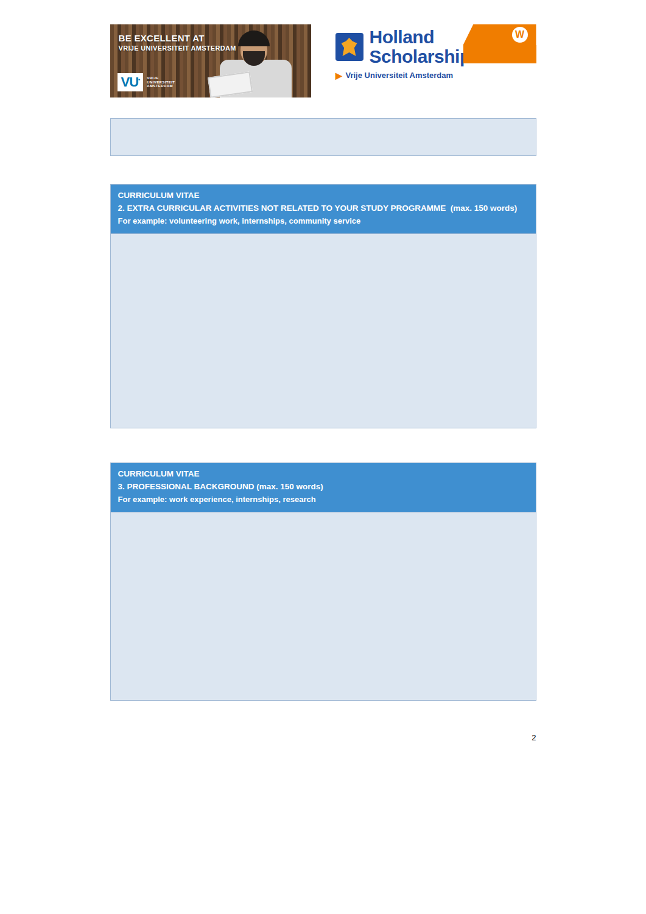BE EXCELLENT AT
VRIJE UNIVERSITEIT AMSTERDAM
VU•
VRIJE
UNIVERSITEIT
AMSTERDAM
W
Holland
Scholarship
▶ Vrije Universiteit Amsterdam
CURRICULUM VITAE
2. EXTRA CURRICULAR ACTIVITIES NOT RELATED TO YOUR STUDY PROGRAMME (max. 150 words)
For example: volunteering work, internships, community service
CURRICULUM VITAE
3. PROFESSIONAL BACKGROUND (max. 150 words)
For example: work experience, internships, research
2